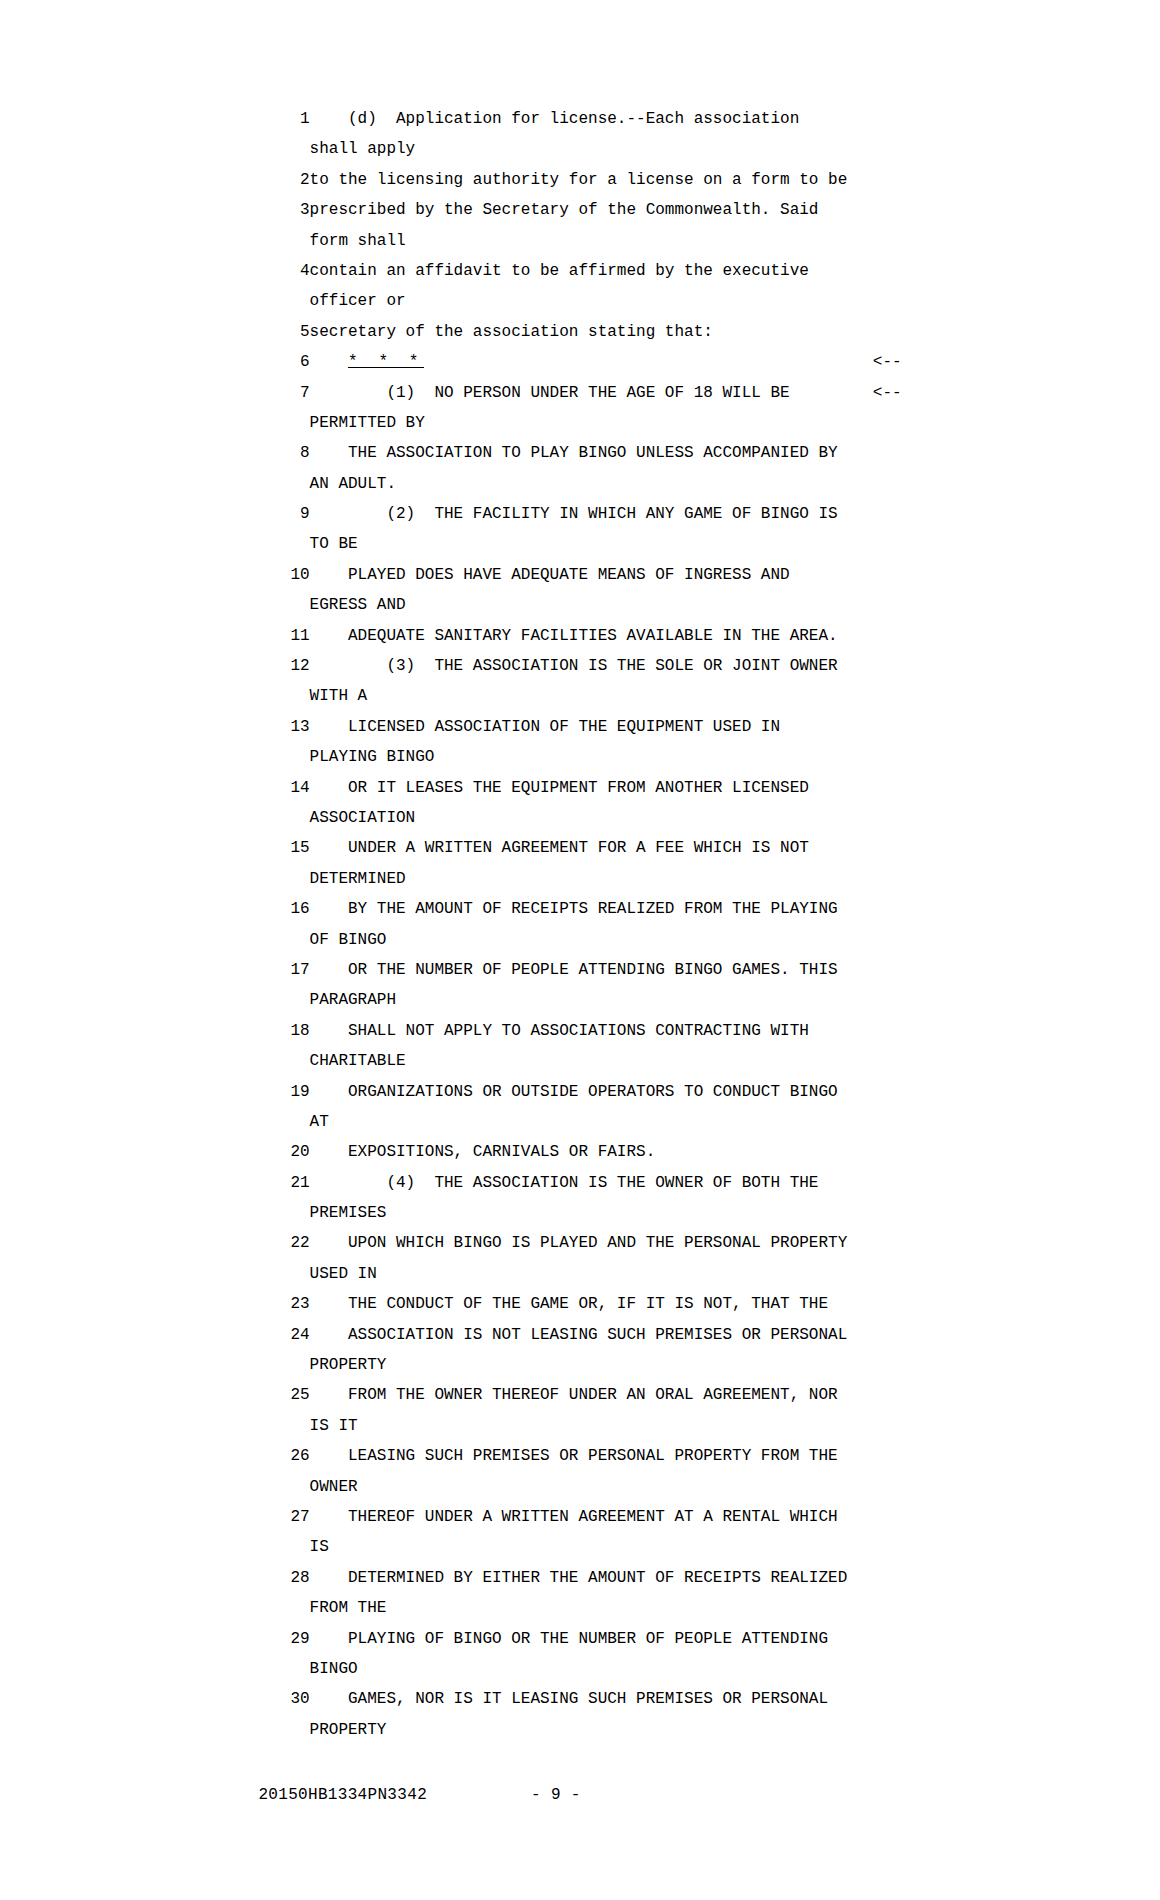| 1 | (d) Application for license.--Each association shall apply | |
| 2 | to the licensing authority for a license on a form to be | |
| 3 | prescribed by the Secretary of the Commonwealth. Said form shall | |
| 4 | contain an affidavit to be affirmed by the executive officer or | |
| 5 | secretary of the association stating that: | |
| 6 | * * * | <-- |
| 7 | (1) NO PERSON UNDER THE AGE OF 18 WILL BE PERMITTED BY | <-- |
| 8 | THE ASSOCIATION TO PLAY BINGO UNLESS ACCOMPANIED BY AN ADULT. | |
| 9 | (2) THE FACILITY IN WHICH ANY GAME OF BINGO IS TO BE | |
| 10 | PLAYED DOES HAVE ADEQUATE MEANS OF INGRESS AND EGRESS AND | |
| 11 | ADEQUATE SANITARY FACILITIES AVAILABLE IN THE AREA. | |
| 12 | (3) THE ASSOCIATION IS THE SOLE OR JOINT OWNER WITH A | |
| 13 | LICENSED ASSOCIATION OF THE EQUIPMENT USED IN PLAYING BINGO | |
| 14 | OR IT LEASES THE EQUIPMENT FROM ANOTHER LICENSED ASSOCIATION | |
| 15 | UNDER A WRITTEN AGREEMENT FOR A FEE WHICH IS NOT DETERMINED | |
| 16 | BY THE AMOUNT OF RECEIPTS REALIZED FROM THE PLAYING OF BINGO | |
| 17 | OR THE NUMBER OF PEOPLE ATTENDING BINGO GAMES. THIS PARAGRAPH | |
| 18 | SHALL NOT APPLY TO ASSOCIATIONS CONTRACTING WITH CHARITABLE | |
| 19 | ORGANIZATIONS OR OUTSIDE OPERATORS TO CONDUCT BINGO AT | |
| 20 | EXPOSITIONS, CARNIVALS OR FAIRS. | |
| 21 | (4) THE ASSOCIATION IS THE OWNER OF BOTH THE PREMISES | |
| 22 | UPON WHICH BINGO IS PLAYED AND THE PERSONAL PROPERTY USED IN | |
| 23 | THE CONDUCT OF THE GAME OR, IF IT IS NOT, THAT THE | |
| 24 | ASSOCIATION IS NOT LEASING SUCH PREMISES OR PERSONAL PROPERTY | |
| 25 | FROM THE OWNER THEREOF UNDER AN ORAL AGREEMENT, NOR IS IT | |
| 26 | LEASING SUCH PREMISES OR PERSONAL PROPERTY FROM THE OWNER | |
| 27 | THEREOF UNDER A WRITTEN AGREEMENT AT A RENTAL WHICH IS | |
| 28 | DETERMINED BY EITHER THE AMOUNT OF RECEIPTS REALIZED FROM THE | |
| 29 | PLAYING OF BINGO OR THE NUMBER OF PEOPLE ATTENDING BINGO | |
| 30 | GAMES, NOR IS IT LEASING SUCH PREMISES OR PERSONAL PROPERTY | |
20150HB1334PN3342- 9 -